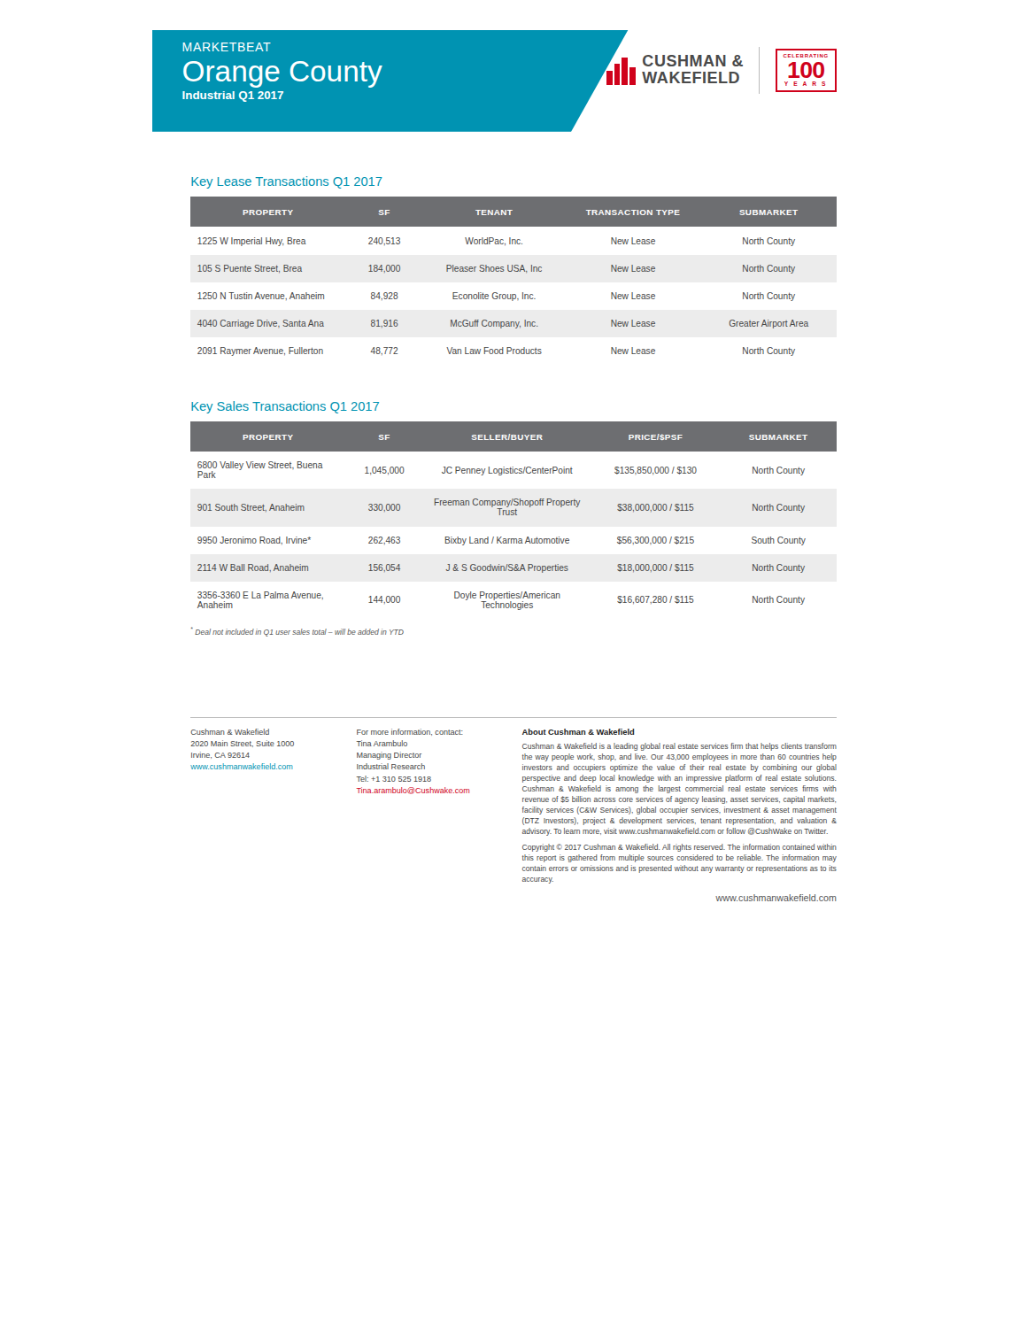MARKETBEAT
Orange County
Industrial Q1 2017
CUSHMAN &
WAKEFIELD
CELEBRATING
100
Y E A R S
Key Lease Transactions Q1 2017
| PROPERTY | SF | TENANT | TRANSACTION TYPE | SUBMARKET |
| --- | --- | --- | --- | --- |
| 1225 W Imperial Hwy, Brea | 240,513 | WorldPac, Inc. | New Lease | North County |
| 105 S Puente Street, Brea | 184,000 | Pleaser Shoes USA, Inc | New Lease | North County |
| 1250 N Tustin Avenue, Anaheim | 84,928 | Econolite Group, Inc. | New Lease | North County |
| 4040 Carriage Drive, Santa Ana | 81,916 | McGuff Company, Inc. | New Lease | Greater Airport Area |
| 2091 Raymer Avenue, Fullerton | 48,772 | Van Law Food Products | New Lease | North County |
Key Sales Transactions Q1 2017
| PROPERTY | SF | SELLER/BUYER | PRICE/$PSF | SUBMARKET |
| --- | --- | --- | --- | --- |
| 6800 Valley View Street, Buena Park | 1,045,000 | JC Penney Logistics/CenterPoint | $135,850,000 / $130 | North County |
| 901 South Street, Anaheim | 330,000 | Freeman Company/Shopoff Property Trust | $38,000,000 / $115 | North County |
| 9950 Jeronimo Road, Irvine* | 262,463 | Bixby Land / Karma Automotive | $56,300,000 / $215 | South County |
| 2114 W Ball Road, Anaheim | 156,054 | J & S Goodwin/S&A Properties | $18,000,000 / $115 | North County |
| 3356-3360 E La Palma Avenue, Anaheim | 144,000 | Doyle Properties/American Technologies | $16,607,280 / $115 | North County |
* Deal not included in Q1 user sales total – will be added in YTD
Cushman & Wakefield
2020 Main Street, Suite 1000
Irvine, CA 92614
www.cushmanwakefield.com
For more information, contact:
Tina Arambulo
Managing Director
Industrial Research
Tel: +1 310 525 1918
Tina.arambulo@Cushwake.com
About Cushman & Wakefield
Cushman & Wakefield is a leading global real estate services firm that helps clients transform the way people work, shop, and live. Our 43,000 employees in more than 60 countries help investors and occupiers optimize the value of their real estate by combining our global perspective and deep local knowledge with an impressive platform of real estate solutions. Cushman & Wakefield is among the largest commercial real estate services firms with revenue of $5 billion across core services of agency leasing, asset services, capital markets, facility services (C&W Services), global occupier services, investment & asset management (DTZ Investors), project & development services, tenant representation, and valuation & advisory. To learn more, visit www.cushmanwakefield.com or follow @CushWake on Twitter.
Copyright © 2017 Cushman & Wakefield. All rights reserved. The information contained within this report is gathered from multiple sources considered to be reliable. The information may contain errors or omissions and is presented without any warranty or representations as to its accuracy.
www.cushmanwakefield.com